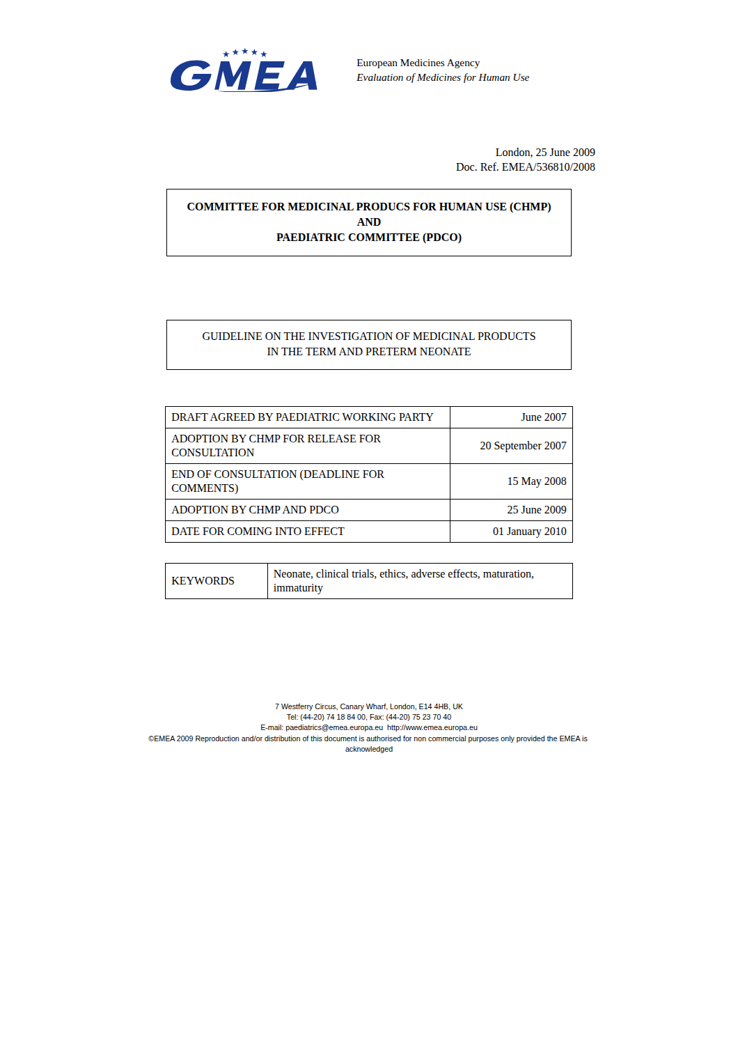European Medicines Agency
Evaluation of Medicines for Human Use
London, 25 June 2009
Doc. Ref. EMEA/536810/2008
Committee for Medicinal Producs for Human Use (CHMP)
AND
Paediatric Committee (PDCO)
Guideline on the investigation of medicinal products
in the term and preterm neonate
| Draft agreed by Paediatric Working Party | June 2007 |
| Adoption by CHMP for release for consultation | 20 September 2007 |
| End of consultation (deadline for comments) | 15 May 2008 |
| Adoption by CHMP and PDCO | 25 June 2009 |
| Date for coming into effect | 01 January 2010 |
| Keywords | Neonate, clinical trials, ethics, adverse effects, maturation, immaturity |
7 Westferry Circus, Canary Wharf, London, E14 4HB, UK
Tel: (44-20) 74 18 84 00, Fax: (44-20) 75 23 70 40
E-mail: paediatrics@emea.europa.eu http://www.emea.europa.eu
©EMEA 2009 Reproduction and/or distribution of this document is authorised for non commercial purposes only provided the EMEA is acknowledged